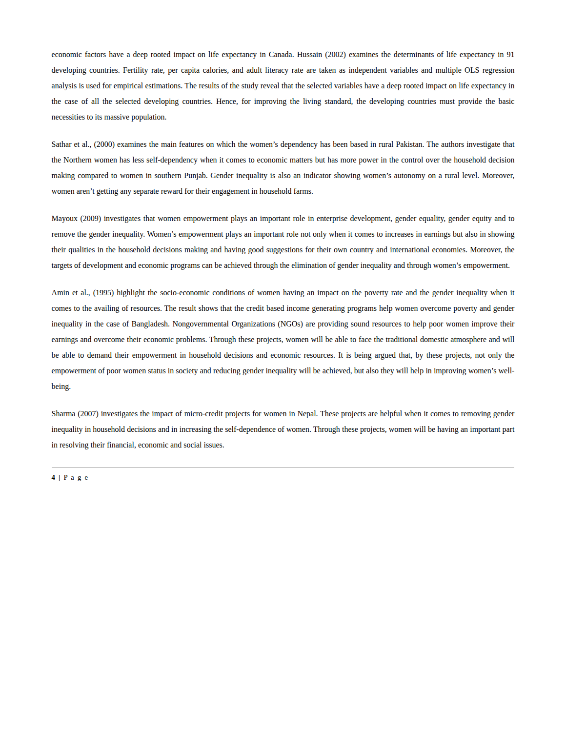economic factors have a deep rooted impact on life expectancy in Canada. Hussain (2002) examines the determinants of life expectancy in 91 developing countries. Fertility rate, per capita calories, and adult literacy rate are taken as independent variables and multiple OLS regression analysis is used for empirical estimations. The results of the study reveal that the selected variables have a deep rooted impact on life expectancy in the case of all the selected developing countries. Hence, for improving the living standard, the developing countries must provide the basic necessities to its massive population.
Sathar et al., (2000) examines the main features on which the women’s dependency has been based in rural Pakistan. The authors investigate that the Northern women has less self-dependency when it comes to economic matters but has more power in the control over the household decision making compared to women in southern Punjab. Gender inequality is also an indicator showing women’s autonomy on a rural level. Moreover, women aren’t getting any separate reward for their engagement in household farms.
Mayoux (2009) investigates that women empowerment plays an important role in enterprise development, gender equality, gender equity and to remove the gender inequality. Women’s empowerment plays an important role not only when it comes to increases in earnings but also in showing their qualities in the household decisions making and having good suggestions for their own country and international economies. Moreover, the targets of development and economic programs can be achieved through the elimination of gender inequality and through women’s empowerment.
Amin et al., (1995) highlight the socio-economic conditions of women having an impact on the poverty rate and the gender inequality when it comes to the availing of resources. The result shows that the credit based income generating programs help women overcome poverty and gender inequality in the case of Bangladesh. Nongovernmental Organizations (NGOs) are providing sound resources to help poor women improve their earnings and overcome their economic problems. Through these projects, women will be able to face the traditional domestic atmosphere and will be able to demand their empowerment in household decisions and economic resources. It is being argued that, by these projects, not only the empowerment of poor women status in society and reducing gender inequality will be achieved, but also they will help in improving women’s well-being.
Sharma (2007) investigates the impact of micro-credit projects for women in Nepal. These projects are helpful when it comes to removing gender inequality in household decisions and in increasing the self-dependence of women. Through these projects, women will be having an important part in resolving their financial, economic and social issues.
4 | P a g e